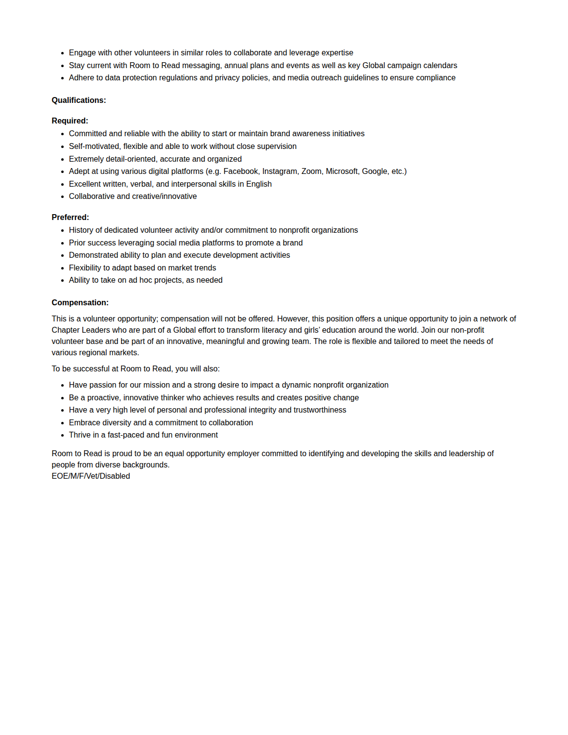Engage with other volunteers in similar roles to collaborate and leverage expertise
Stay current with Room to Read messaging, annual plans and events as well as key Global campaign calendars
Adhere to data protection regulations and privacy policies, and media outreach guidelines to ensure compliance
Qualifications:
Required:
Committed and reliable with the ability to start or maintain brand awareness initiatives
Self-motivated, flexible and able to work without close supervision
Extremely detail-oriented, accurate and organized
Adept at using various digital platforms (e.g. Facebook, Instagram, Zoom, Microsoft, Google, etc.)
Excellent written, verbal, and interpersonal skills in English
Collaborative and creative/innovative
Preferred:
History of dedicated volunteer activity and/or commitment to nonprofit organizations
Prior success leveraging social media platforms to promote a brand
Demonstrated ability to plan and execute development activities
Flexibility to adapt based on market trends
Ability to take on ad hoc projects, as needed
Compensation:
This is a volunteer opportunity; compensation will not be offered. However, this position offers a unique opportunity to join a network of Chapter Leaders who are part of a Global effort to transform literacy and girls’ education around the world. Join our non-profit volunteer base and be part of an innovative, meaningful and growing team. The role is flexible and tailored to meet the needs of various regional markets.
To be successful at Room to Read, you will also:
Have passion for our mission and a strong desire to impact a dynamic nonprofit organization
Be a proactive, innovative thinker who achieves results and creates positive change
Have a very high level of personal and professional integrity and trustworthiness
Embrace diversity and a commitment to collaboration
Thrive in a fast-paced and fun environment
Room to Read is proud to be an equal opportunity employer committed to identifying and developing the skills and leadership of people from diverse backgrounds.
EOE/M/F/Vet/Disabled